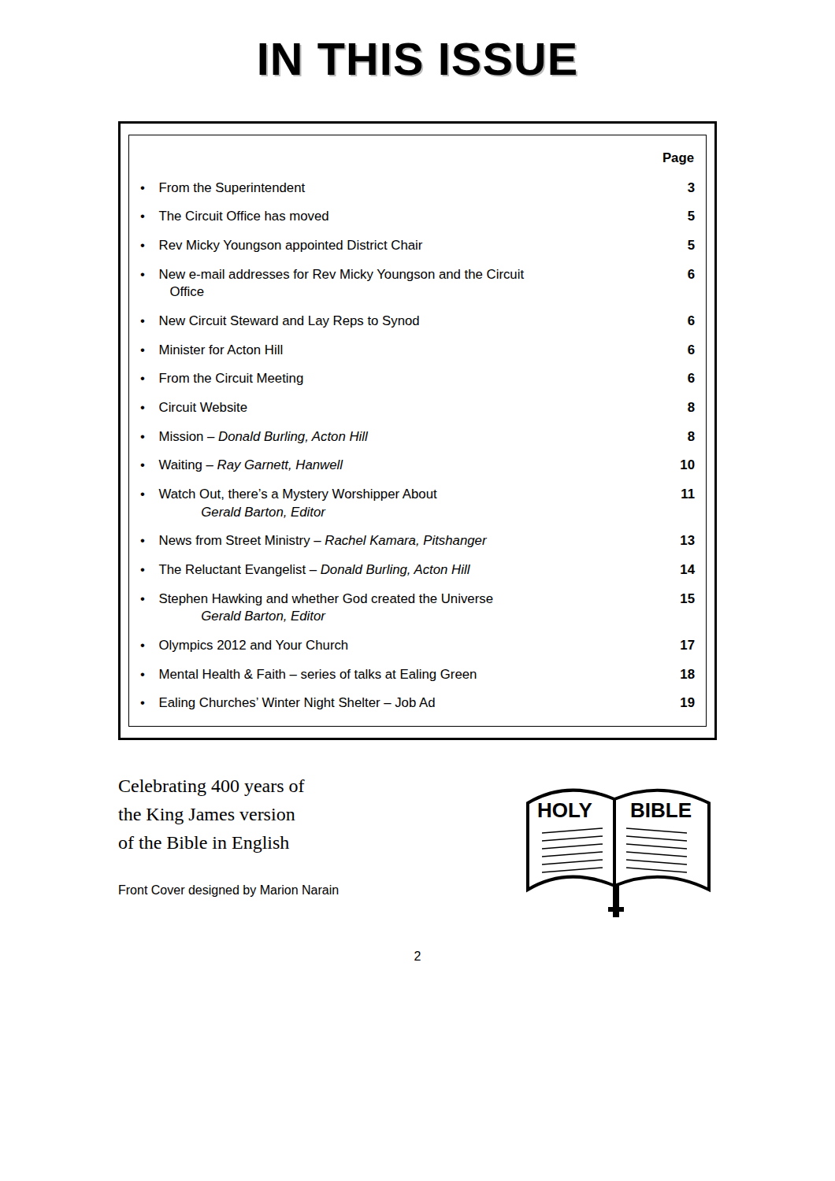IN THIS ISSUE
| Page |
| --- |
| • | From the Superintendent | 3 |
| • | The Circuit Office has moved | 5 |
| • | Rev Micky Youngson appointed District Chair | 5 |
| • | New e-mail addresses for Rev Micky Youngson and the Circuit Office | 6 |
| • | New Circuit Steward and Lay Reps to Synod | 6 |
| • | Minister for Acton Hill | 6 |
| • | From the Circuit Meeting | 6 |
| • | Circuit Website | 8 |
| • | Mission – Donald Burling, Acton Hill | 8 |
| • | Waiting – Ray Garnett, Hanwell | 10 |
| • | Watch Out, there’s a Mystery Worshipper About Gerald Barton, Editor | 11 |
| • | News from Street Ministry – Rachel Kamara, Pitshanger | 13 |
| • | The Reluctant Evangelist – Donald Burling, Acton Hill | 14 |
| • | Stephen Hawking and whether God created the Universe Gerald Barton, Editor | 15 |
| • | Olympics 2012 and Your Church | 17 |
| • | Mental Health & Faith – series of talks at Ealing Green | 18 |
| • | Ealing Churches’ Winter Night Shelter – Job Ad | 19 |
Celebrating 400 years of
the King James version
of the Bible in English
Front Cover designed by Marion Narain
HOLY BIBLE
2